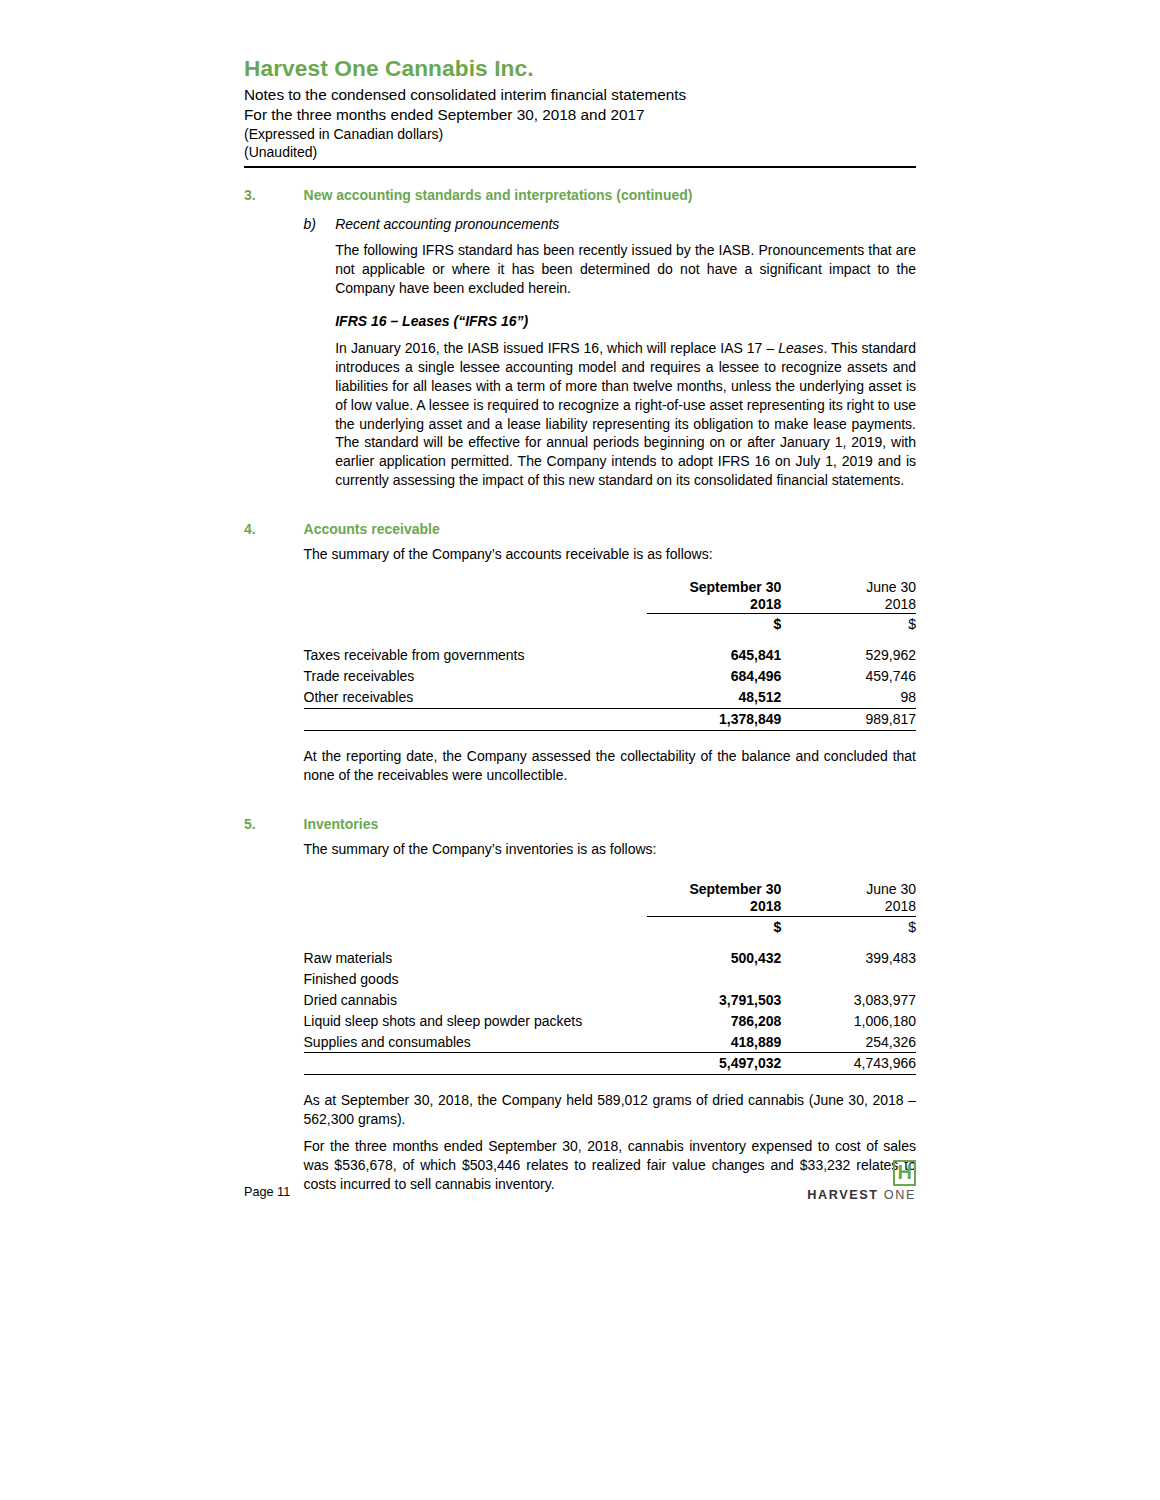Harvest One Cannabis Inc.
Notes to the condensed consolidated interim financial statements
For the three months ended September 30, 2018 and 2017
(Expressed in Canadian dollars)
(Unaudited)
3.
New accounting standards and interpretations (continued)
b)
Recent accounting pronouncements
The following IFRS standard has been recently issued by the IASB. Pronouncements that are not applicable or where it has been determined do not have a significant impact to the Company have been excluded herein.
IFRS 16 – Leases (“IFRS 16”)
In January 2016, the IASB issued IFRS 16, which will replace IAS 17 – Leases. This standard introduces a single lessee accounting model and requires a lessee to recognize assets and liabilities for all leases with a term of more than twelve months, unless the underlying asset is of low value. A lessee is required to recognize a right-of-use asset representing its right to use the underlying asset and a lease liability representing its obligation to make lease payments. The standard will be effective for annual periods beginning on or after January 1, 2019, with earlier application permitted. The Company intends to adopt IFRS 16 on July 1, 2019 and is currently assessing the impact of this new standard on its consolidated financial statements.
4.
Accounts receivable
The summary of the Company’s accounts receivable is as follows:
| | September 30 2018 | June 30 2018 |
| | $ | $ |
| Taxes receivable from governments | 645,841 | 529,962 |
| Trade receivables | 684,496 | 459,746 |
| Other receivables | 48,512 | 98 |
| | 1,378,849 | 989,817 |
At the reporting date, the Company assessed the collectability of the balance and concluded that none of the receivables were uncollectible.
5.
Inventories
The summary of the Company’s inventories is as follows:
| | September 30 2018 | June 30 2018 |
| | $ | $ |
| Raw materials | 500,432 | 399,483 |
| Finished goods | | |
| Dried cannabis | 3,791,503 | 3,083,977 |
| Liquid sleep shots and sleep powder packets | 786,208 | 1,006,180 |
| Supplies and consumables | 418,889 | 254,326 |
| | 5,497,032 | 4,743,966 |
As at September 30, 2018, the Company held 589,012 grams of dried cannabis (June 30, 2018 – 562,300 grams).
For the three months ended September 30, 2018, cannabis inventory expensed to cost of sales was $536,678, of which $503,446 relates to realized fair value changes and $33,232 relates to costs incurred to sell cannabis inventory.
Page 11
H
HARVEST ONE